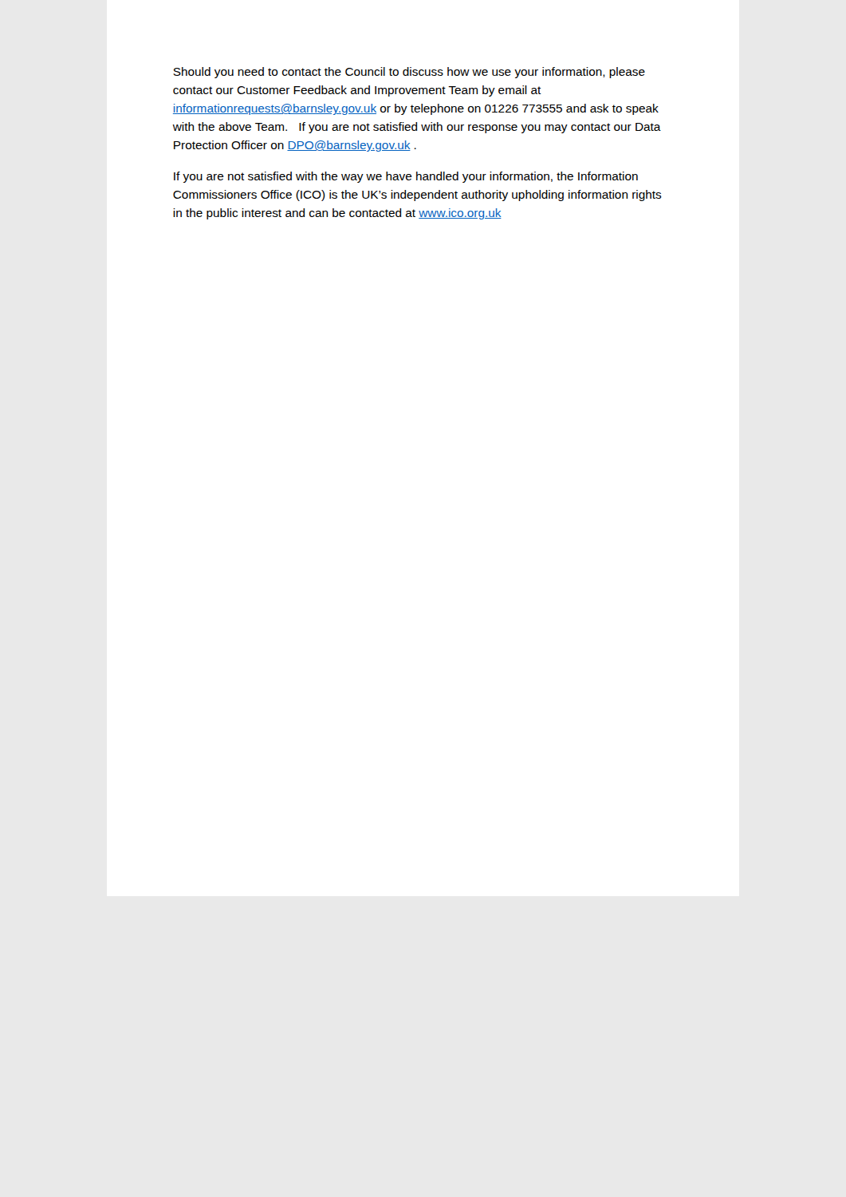Should you need to contact the Council to discuss how we use your information, please contact our Customer Feedback and Improvement Team by email at informationrequests@barnsley.gov.uk or by telephone on 01226 773555 and ask to speak with the above Team. If you are not satisfied with our response you may contact our Data Protection Officer on DPO@barnsley.gov.uk .
If you are not satisfied with the way we have handled your information, the Information Commissioners Office (ICO) is the UK’s independent authority upholding information rights in the public interest and can be contacted at www.ico.org.uk